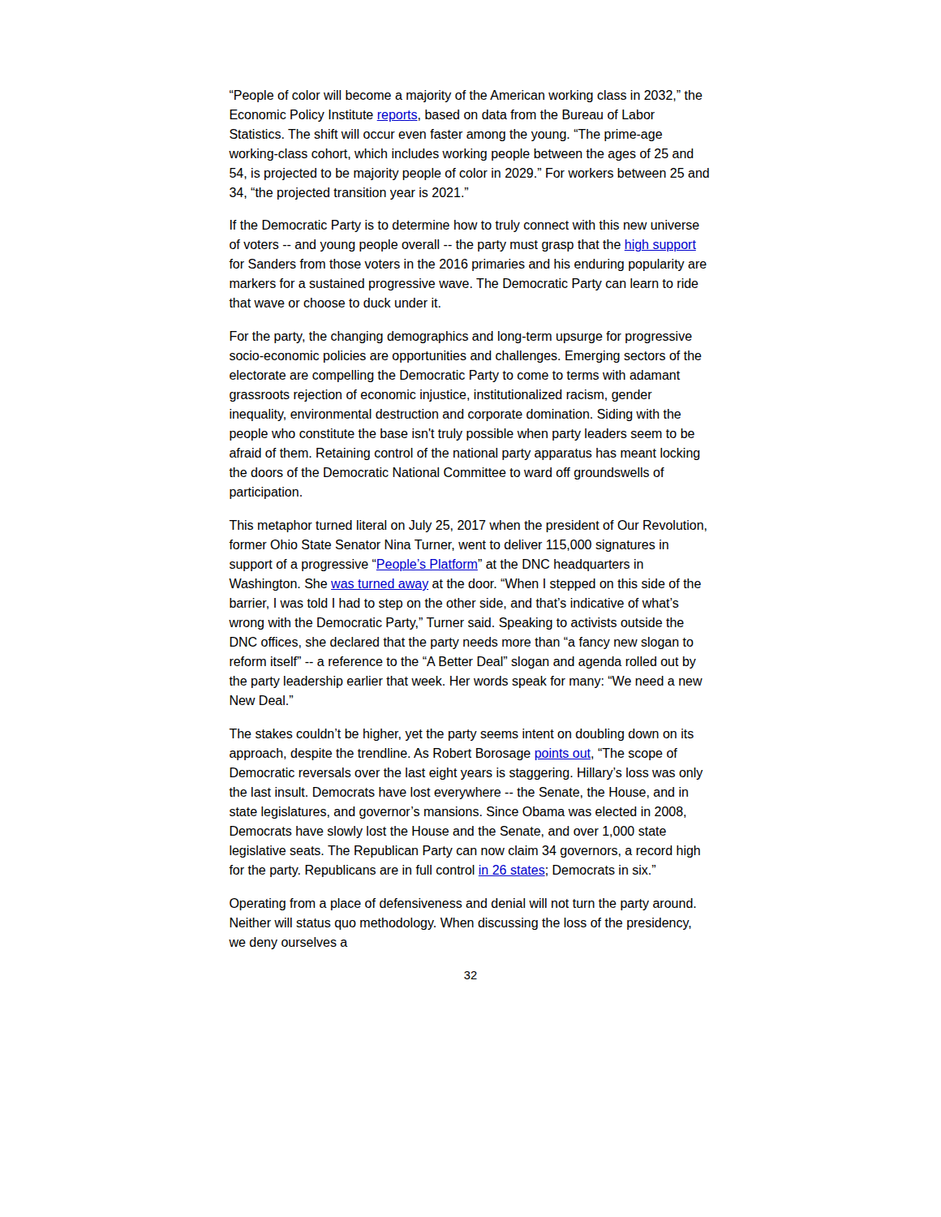“People of color will become a majority of the American working class in 2032,” the Economic Policy Institute reports, based on data from the Bureau of Labor Statistics. The shift will occur even faster among the young. “The prime-age working-class cohort, which includes working people between the ages of 25 and 54, is projected to be majority people of color in 2029.” For workers between 25 and 34, “the projected transition year is 2021.”
If the Democratic Party is to determine how to truly connect with this new universe of voters -- and young people overall -- the party must grasp that the high support for Sanders from those voters in the 2016 primaries and his enduring popularity are markers for a sustained progressive wave. The Democratic Party can learn to ride that wave or choose to duck under it.
For the party, the changing demographics and long-term upsurge for progressive socio-economic policies are opportunities and challenges. Emerging sectors of the electorate are compelling the Democratic Party to come to terms with adamant grassroots rejection of economic injustice, institutionalized racism, gender inequality, environmental destruction and corporate domination. Siding with the people who constitute the base isn't truly possible when party leaders seem to be afraid of them. Retaining control of the national party apparatus has meant locking the doors of the Democratic National Committee to ward off groundswells of participation.
This metaphor turned literal on July 25, 2017 when the president of Our Revolution, former Ohio State Senator Nina Turner, went to deliver 115,000 signatures in support of a progressive “People’s Platform” at the DNC headquarters in Washington. She was turned away at the door. “When I stepped on this side of the barrier, I was told I had to step on the other side, and that’s indicative of what’s wrong with the Democratic Party,” Turner said. Speaking to activists outside the DNC offices, she declared that the party needs more than “a fancy new slogan to reform itself” -- a reference to the “A Better Deal” slogan and agenda rolled out by the party leadership earlier that week. Her words speak for many: “We need a new New Deal.”
The stakes couldn’t be higher, yet the party seems intent on doubling down on its approach, despite the trendline. As Robert Borosage points out, “The scope of Democratic reversals over the last eight years is staggering. Hillary’s loss was only the last insult. Democrats have lost everywhere -- the Senate, the House, and in state legislatures, and governor’s mansions. Since Obama was elected in 2008, Democrats have slowly lost the House and the Senate, and over 1,000 state legislative seats. The Republican Party can now claim 34 governors, a record high for the party. Republicans are in full control in 26 states; Democrats in six.”
Operating from a place of defensiveness and denial will not turn the party around. Neither will status quo methodology. When discussing the loss of the presidency, we deny ourselves a
32